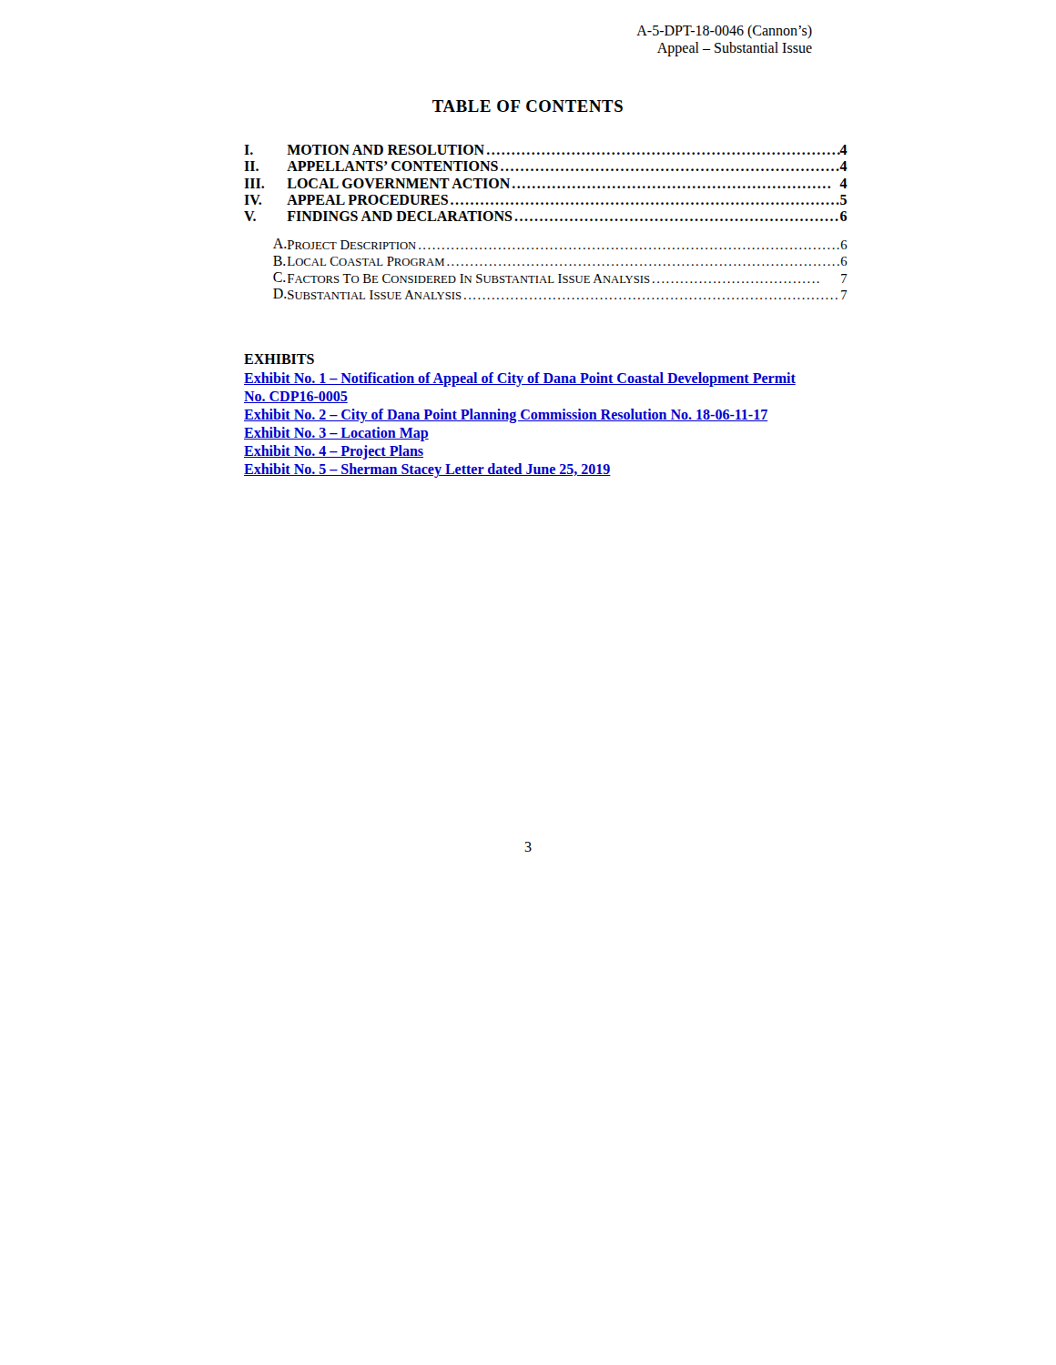A-5-DPT-18-0046 (Cannon’s)
Appeal – Substantial Issue
TABLE OF CONTENTS
| I. | MOTION AND RESOLUTION .......................................................................... | 4 |
| II. | APPELLANTS’ CONTENTIONS ..................................................................... | 4 |
| III. | LOCAL GOVERNMENT ACTION ................................................................ | 4 |
| IV. | APPEAL PROCEDURES ..................................................................................... | 5 |
| V. | FINDINGS AND DECLARATIONS ................................................................. | 6 |
| A. | P ROJECT D ESCRIPTION ..................................................................................................... | 6 |
| B. | L OCAL C OASTAL P ROGRAM .............................................................................................. | 6 |
| C. | F ACTORS T O B E C ONSIDERED I N S UBSTANTIAL I SSUE A NALYSIS .................................... | 7 |
| D. | S UBSTANTIAL I SSUE A NALYSIS ............................................................................................. | 7 |
EXHIBITS
Exhibit No. 1 – Notification of Appeal of City of Dana Point Coastal Development Permit No. CDP16-0005
Exhibit No. 2 – City of Dana Point Planning Commission Resolution No. 18-06-11-17
Exhibit No. 3 – Location Map
Exhibit No. 4 – Project Plans
Exhibit No. 5 – Sherman Stacey Letter dated June 25, 2019
3